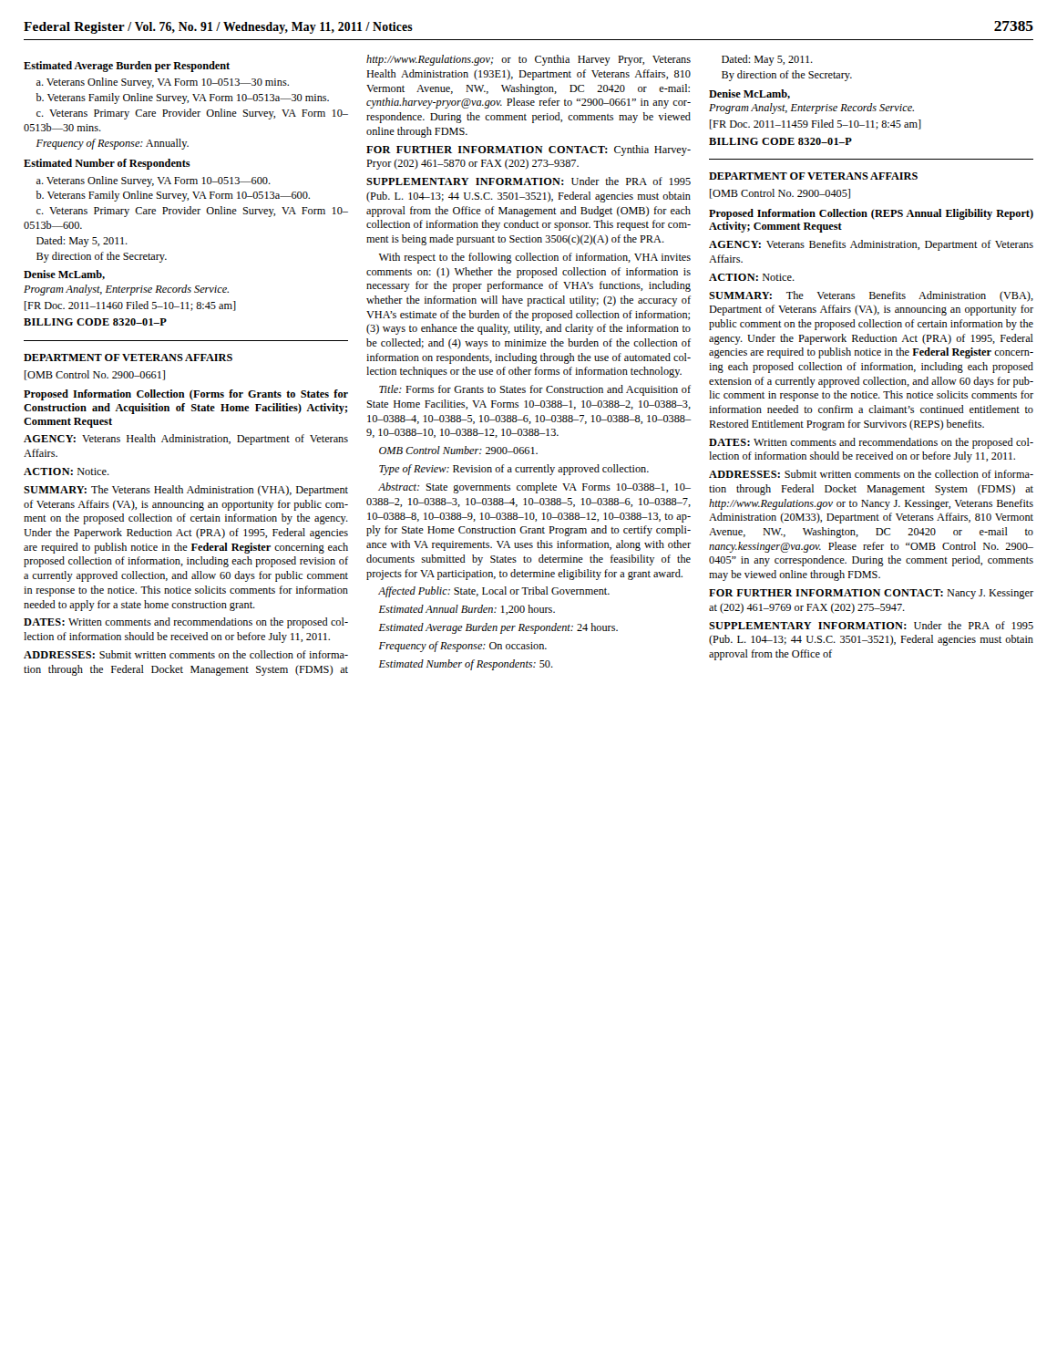Federal Register / Vol. 76, No. 91 / Wednesday, May 11, 2011 / Notices
27385
Estimated Average Burden per Respondent
a. Veterans Online Survey, VA Form 10–0513—30 mins.
b. Veterans Family Online Survey, VA Form 10–0513a—30 mins.
c. Veterans Primary Care Provider Online Survey, VA Form 10–0513b—30 mins.
Frequency of Response: Annually.
Estimated Number of Respondents
a. Veterans Online Survey, VA Form 10–0513—600.
b. Veterans Family Online Survey, VA Form 10–0513a—600.
c. Veterans Primary Care Provider Online Survey, VA Form 10–0513b—600.
Dated: May 5, 2011.
By direction of the Secretary.
Denise McLamb,
Program Analyst, Enterprise Records Service.
[FR Doc. 2011–11460 Filed 5–10–11; 8:45 am]
BILLING CODE 8320–01–P
DEPARTMENT OF VETERANS AFFAIRS
[OMB Control No. 2900–0661]
Proposed Information Collection (Forms for Grants to States for Construction and Acquisition of State Home Facilities) Activity; Comment Request
AGENCY: Veterans Health Administration, Department of Veterans Affairs.
ACTION: Notice.
SUMMARY: The Veterans Health Administration (VHA), Department of Veterans Affairs (VA), is announcing an opportunity for public comment on the proposed collection of certain information by the agency. Under the Paperwork Reduction Act (PRA) of 1995, Federal agencies are required to publish notice in the Federal Register concerning each proposed collection of information, including each proposed revision of a currently approved collection, and allow 60 days for public comment in response to the notice. This notice solicits comments for information needed to apply for a state home construction grant.
DATES: Written comments and recommendations on the proposed collection of information should be received on or before July 11, 2011.
ADDRESSES: Submit written comments on the collection of information through the Federal Docket Management System (FDMS) at http://www.Regulations.gov; or to Cynthia Harvey Pryor, Veterans Health Administration (193E1), Department of Veterans Affairs, 810 Vermont Avenue, NW., Washington, DC 20420 or e-mail: cynthia.harvey-pryor@va.gov. Please refer to “2900–0661” in any correspondence. During the comment period, comments may be viewed online through FDMS.
FOR FURTHER INFORMATION CONTACT: Cynthia Harvey-Pryor (202) 461–5870 or FAX (202) 273–9387.
SUPPLEMENTARY INFORMATION: Under the PRA of 1995 (Pub. L. 104–13; 44 U.S.C. 3501–3521), Federal agencies must obtain approval from the Office of Management and Budget (OMB) for each collection of information they conduct or sponsor. This request for comment is being made pursuant to Section 3506(c)(2)(A) of the PRA.
With respect to the following collection of information, VHA invites comments on: (1) Whether the proposed collection of information is necessary for the proper performance of VHA’s functions, including whether the information will have practical utility; (2) the accuracy of VHA’s estimate of the burden of the proposed collection of information; (3) ways to enhance the quality, utility, and clarity of the information to be collected; and (4) ways to minimize the burden of the collection of information on respondents, including through the use of automated collection techniques or the use of other forms of information technology.
Title: Forms for Grants to States for Construction and Acquisition of State Home Facilities, VA Forms 10–0388–1, 10–0388–2, 10–0388–3, 10–0388–4, 10–0388–5, 10–0388–6, 10–0388–7, 10–0388–8, 10–0388–9, 10–0388–10, 10–0388–12, 10–0388–13.
OMB Control Number: 2900–0661.
Type of Review: Revision of a currently approved collection.
Abstract: State governments complete VA Forms 10–0388–1, 10–0388–2, 10–0388–3, 10–0388–4, 10–0388–5, 10–0388–6, 10–0388–7, 10–0388–8, 10–0388–9, 10–0388–10, 10–0388–12, 10–0388–13, to apply for State Home Construction Grant Program and to certify compliance with VA requirements. VA uses this information, along with other documents submitted by States to determine the feasibility of the projects for VA participation, to determine eligibility for a grant award.
Affected Public: State, Local or Tribal Government.
Estimated Annual Burden: 1,200 hours.
Estimated Average Burden per Respondent: 24 hours.
Frequency of Response: On occasion.
Estimated Number of Respondents: 50.
Dated: May 5, 2011.
By direction of the Secretary.
Denise McLamb,
Program Analyst, Enterprise Records Service.
[FR Doc. 2011–11459 Filed 5–10–11; 8:45 am]
BILLING CODE 8320–01–P
DEPARTMENT OF VETERANS AFFAIRS
[OMB Control No. 2900–0405]
Proposed Information Collection (REPS Annual Eligibility Report) Activity; Comment Request
AGENCY: Veterans Benefits Administration, Department of Veterans Affairs.
ACTION: Notice.
SUMMARY: The Veterans Benefits Administration (VBA), Department of Veterans Affairs (VA), is announcing an opportunity for public comment on the proposed collection of certain information by the agency. Under the Paperwork Reduction Act (PRA) of 1995, Federal agencies are required to publish notice in the Federal Register concerning each proposed collection of information, including each proposed extension of a currently approved collection, and allow 60 days for public comment in response to the notice. This notice solicits comments for information needed to confirm a claimant’s continued entitlement to Restored Entitlement Program for Survivors (REPS) benefits.
DATES: Written comments and recommendations on the proposed collection of information should be received on or before July 11, 2011.
ADDRESSES: Submit written comments on the collection of information through Federal Docket Management System (FDMS) at http://www.Regulations.gov or to Nancy J. Kessinger, Veterans Benefits Administration (20M33), Department of Veterans Affairs, 810 Vermont Avenue, NW., Washington, DC 20420 or e-mail to nancy.kessinger@va.gov. Please refer to “OMB Control No. 2900–0405” in any correspondence. During the comment period, comments may be viewed online through FDMS.
FOR FURTHER INFORMATION CONTACT: Nancy J. Kessinger at (202) 461–9769 or FAX (202) 275–5947.
SUPPLEMENTARY INFORMATION: Under the PRA of 1995 (Pub. L. 104–13; 44 U.S.C. 3501–3521), Federal agencies must obtain approval from the Office of